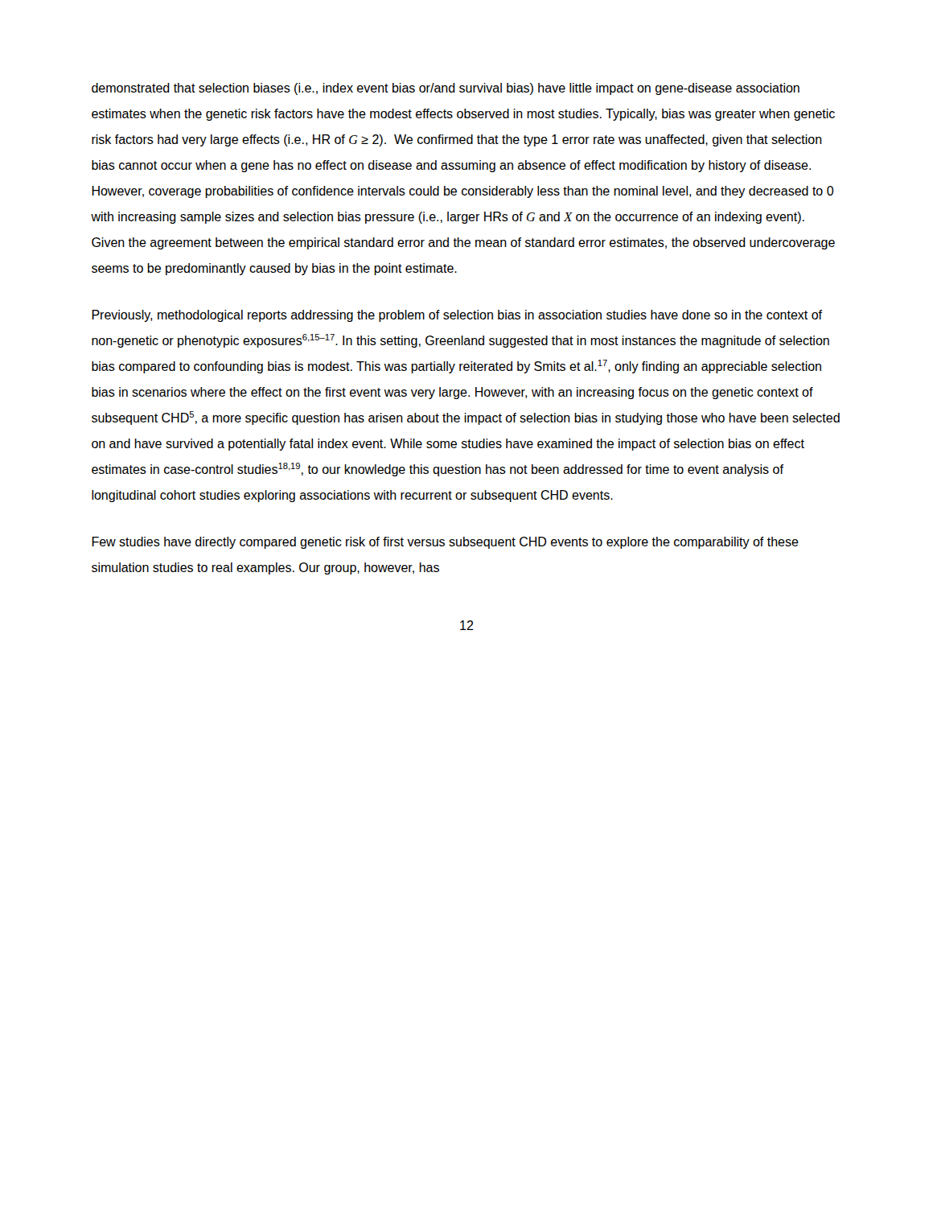demonstrated that selection biases (i.e., index event bias or/and survival bias) have little impact on gene-disease association estimates when the genetic risk factors have the modest effects observed in most studies. Typically, bias was greater when genetic risk factors had very large effects (i.e., HR of G ≥ 2). We confirmed that the type 1 error rate was unaffected, given that selection bias cannot occur when a gene has no effect on disease and assuming an absence of effect modification by history of disease. However, coverage probabilities of confidence intervals could be considerably less than the nominal level, and they decreased to 0 with increasing sample sizes and selection bias pressure (i.e., larger HRs of G and X on the occurrence of an indexing event). Given the agreement between the empirical standard error and the mean of standard error estimates, the observed undercoverage seems to be predominantly caused by bias in the point estimate.
Previously, methodological reports addressing the problem of selection bias in association studies have done so in the context of non-genetic or phenotypic exposures6,15–17. In this setting, Greenland suggested that in most instances the magnitude of selection bias compared to confounding bias is modest. This was partially reiterated by Smits et al.17, only finding an appreciable selection bias in scenarios where the effect on the first event was very large. However, with an increasing focus on the genetic context of subsequent CHD5, a more specific question has arisen about the impact of selection bias in studying those who have been selected on and have survived a potentially fatal index event. While some studies have examined the impact of selection bias on effect estimates in case-control studies18,19, to our knowledge this question has not been addressed for time to event analysis of longitudinal cohort studies exploring associations with recurrent or subsequent CHD events.
Few studies have directly compared genetic risk of first versus subsequent CHD events to explore the comparability of these simulation studies to real examples. Our group, however, has
12